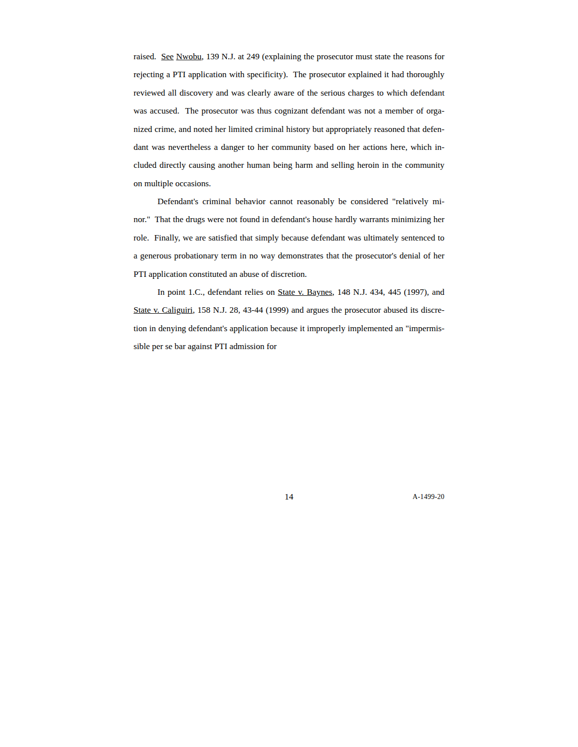raised. See Nwobu, 139 N.J. at 249 (explaining the prosecutor must state the reasons for rejecting a PTI application with specificity). The prosecutor explained it had thoroughly reviewed all discovery and was clearly aware of the serious charges to which defendant was accused. The prosecutor was thus cognizant defendant was not a member of organized crime, and noted her limited criminal history but appropriately reasoned that defendant was nevertheless a danger to her community based on her actions here, which included directly causing another human being harm and selling heroin in the community on multiple occasions.
Defendant's criminal behavior cannot reasonably be considered "relatively minor." That the drugs were not found in defendant's house hardly warrants minimizing her role. Finally, we are satisfied that simply because defendant was ultimately sentenced to a generous probationary term in no way demonstrates that the prosecutor's denial of her PTI application constituted an abuse of discretion.
In point 1.C., defendant relies on State v. Baynes, 148 N.J. 434, 445 (1997), and State v. Caliguiri, 158 N.J. 28, 43-44 (1999) and argues the prosecutor abused its discretion in denying defendant's application because it improperly implemented an "impermissible per se bar against PTI admission for
14
A-1499-20